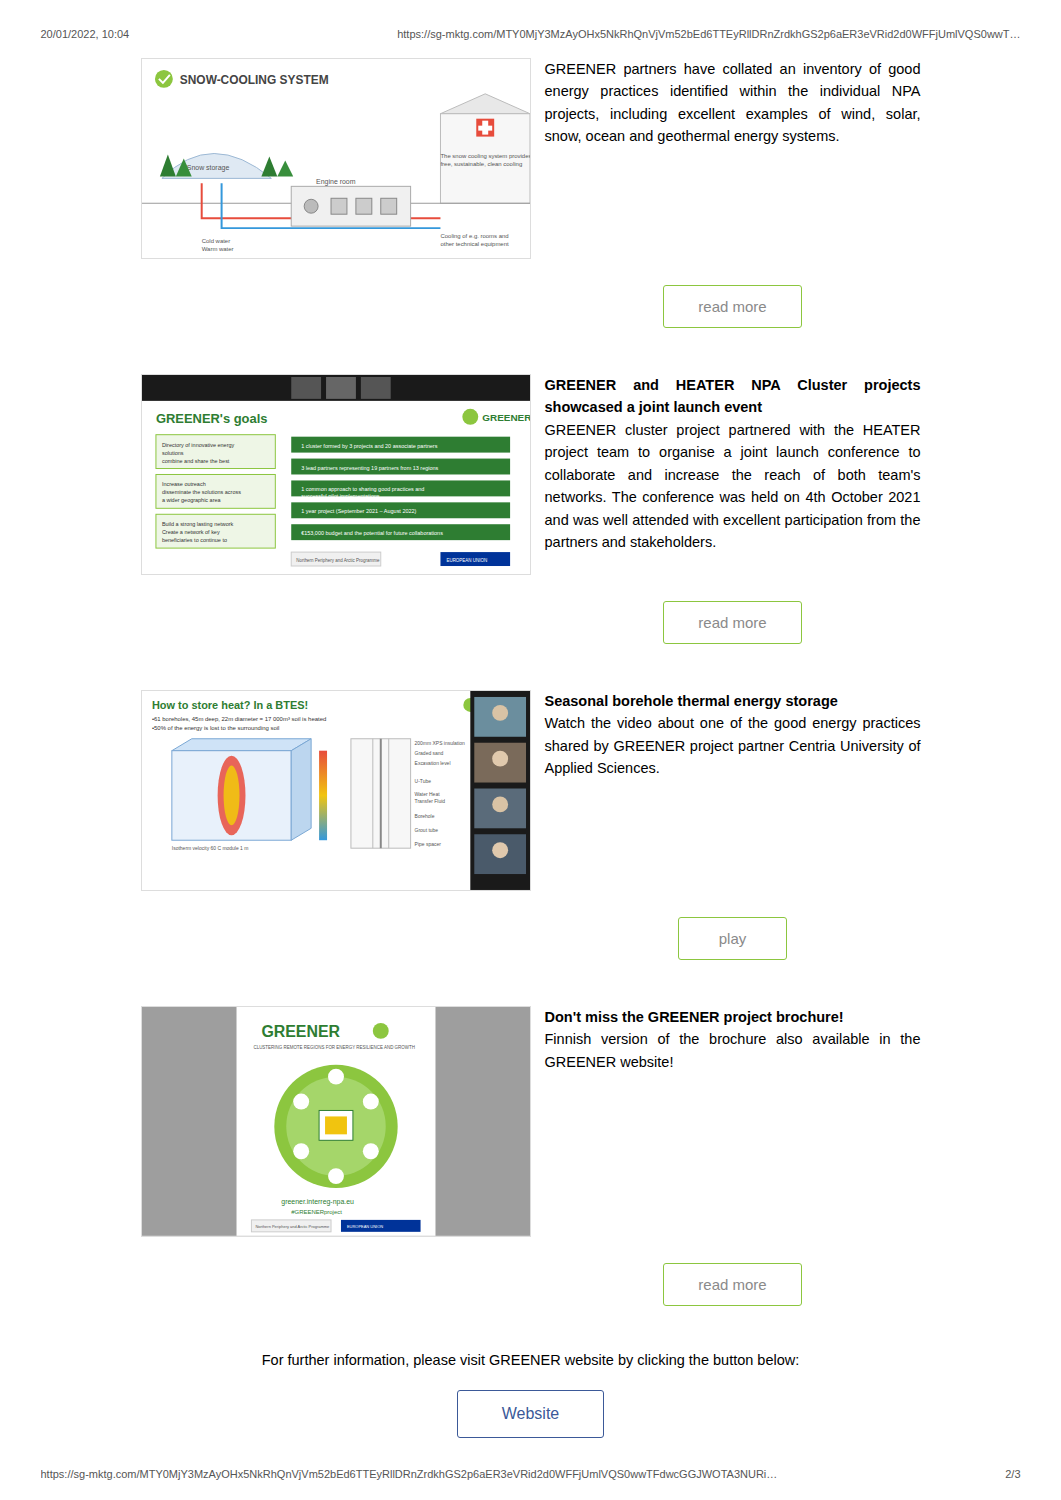20/01/2022, 10:04 https://sg-mktg.com/MTY0MjY3MzAyOHx5NkRhQnVjVm52bEd6TTEyRllDRnZrdkhGS2p6aER3eVRid2d0WFFjUmlVQS0wwT…
SNOW-COOLING SYSTEM Snow storage Engine room The snow cooling system provides free, sustainable, clean cooling Cooling of e.g. rooms and other technical equipment Cold water Warm water
GREENER partners have collated an inventory of good energy practices identified within the individual NPA projects, including excellent examples of wind, solar, snow, ocean and geothermal energy systems.
read more
GREENER's goals GREENER Directory of innovative energy solutions combine and share the best Increase outreach disseminate the solutions across a wider geographic area Build a strong lasting network Create a network of key beneficiaries to continue to 1 cluster formed by 3 projects and 20 associate partners 3 lead partners representing 19 partners from 13 regions 1 common approach to sharing good practices and successful pilot implementations 1 year project (September 2021 – August 2022) €153,000 budget and the potential for future collaborations Northern Periphery and Arctic Programme EUROPEAN UNION
GREENER and HEATER NPA Cluster projects showcased a joint launch event
GREENER cluster project partnered with the HEATER project team to organise a joint launch conference to collaborate and increase the reach of both team's networks. The conference was held on 4th October 2021 and was well attended with excellent participation from the partners and stakeholders.
read more
How to store heat? In a BTES! GREENER •61 boreholes, 45m deep, 22m diameter = 17 000m³ soil is heated •50% of the energy is lost to the surrounding soil Isotherm velocity 60 C module 1 m 200mm XPS insulation Graded sand Excavation level U-Tube Water Heat Transfer Fluid Borehole Grout tube Pipe spacer
Seasonal borehole thermal energy storage
Watch the video about one of the good energy practices shared by GREENER project partner Centria University of Applied Sciences.
play
GREENER CLUSTERING REMOTE REGIONS FOR ENERGY RESILIENCE AND GROWTH greener.interreg-npa.eu #GREENERproject Northern Periphery and Arctic Programme EUROPEAN UNION
Don't miss the GREENER project brochure!
Finnish version of the brochure also available in the GREENER website!
read more
For further information, please visit GREENER website by clicking the button below:
Website
https://sg-mktg.com/MTY0MjY3MzAyOHx5NkRhQnVjVm52bEd6TTEyRllDRnZrdkhGS2p6aER3eVRid2d0WFFjUmlVQS0wwTFdwcGGJWOTA3NURi… 2/3